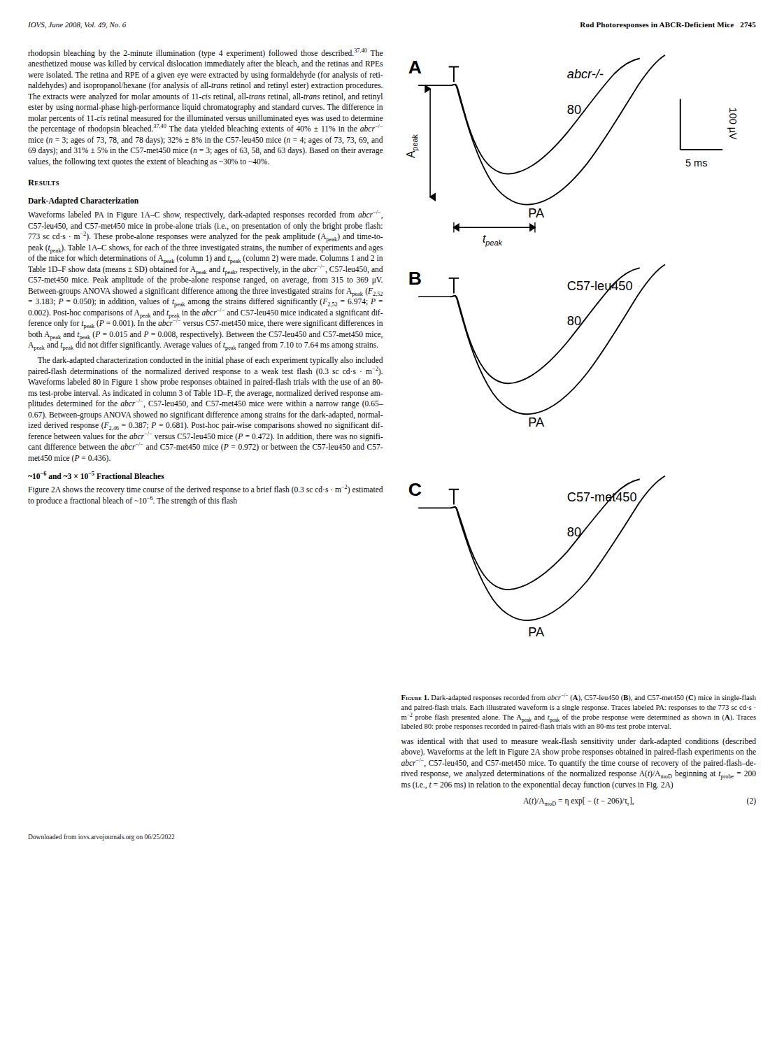IOVS, June 2008, Vol. 49, No. 6
Rod Photoresponses in ABCR-Deficient Mice 2745
rhodopsin bleaching by the 2-minute illumination (type 4 experiment) followed those described.37,40 The anesthetized mouse was killed by cervical dislocation immediately after the bleach, and the retinas and RPEs were isolated. The retina and RPE of a given eye were extracted by using formaldehyde (for analysis of retinaldehydes) and isopropanol/hexane (for analysis of all-trans retinol and retinyl ester) extraction procedures. The extracts were analyzed for molar amounts of 11-cis retinal, all-trans retinal, all-trans retinol, and retinyl ester by using normal-phase high-performance liquid chromatography and standard curves. The difference in molar percents of 11-cis retinal measured for the illuminated versus unilluminated eyes was used to determine the percentage of rhodopsin bleached.37,40 The data yielded bleaching extents of 40% ± 11% in the abcr−/− mice (n = 3; ages of 73, 78, and 78 days); 32% ± 8% in the C57-leu450 mice (n = 4; ages of 73, 73, 69, and 69 days); and 31% ± 5% in the C57-met450 mice (n = 3; ages of 63, 58, and 63 days). Based on their average values, the following text quotes the extent of bleaching as ~30% to ~40%.
Results
Dark-Adapted Characterization
Waveforms labeled PA in Figure 1A–C show, respectively, dark-adapted responses recorded from abcr−/−, C57-leu450, and C57-met450 mice in probe-alone trials (i.e., on presentation of only the bright probe flash: 773 sc cd·s · m−2). These probe-alone responses were analyzed for the peak amplitude (Apeak) and time-to-peak (tpeak). Table 1A–C shows, for each of the three investigated strains, the number of experiments and ages of the mice for which determinations of Apeak (column 1) and tpeak (column 2) were made. Columns 1 and 2 in Table 1D–F show data (means ± SD) obtained for Apeak and tpeak, respectively, in the abcr−/−, C57-leu450, and C57-met450 mice. Peak amplitude of the probe-alone response ranged, on average, from 315 to 369 μV. Between-groups ANOVA showed a significant difference among the three investigated strains for Apeak (F2,52 = 3.183; P = 0.050); in addition, values of tpeak among the strains differed significantly (F2,52 = 6.974; P = 0.002). Post-hoc comparisons of Apeak and tpeak in the abcr−/− and C57-leu450 mice indicated a significant difference only for tpeak (P = 0.001). In the abcr−/− versus C57-met450 mice, there were significant differences in both Apeak and tpeak (P = 0.015 and P = 0.008, respectively). Between the C57-leu450 and C57-met450 mice, Apeak and tpeak did not differ significantly. Average values of tpeak ranged from 7.10 to 7.64 ms among strains.
The dark-adapted characterization conducted in the initial phase of each experiment typically also included paired-flash determinations of the normalized derived response to a weak test flash (0.3 sc cd·s · m−2). Waveforms labeled 80 in Figure 1 show probe responses obtained in paired-flash trials with the use of an 80-ms test-probe interval. As indicated in column 3 of Table 1D–F, the average, normalized derived response amplitudes determined for the abcr−/−, C57-leu450, and C57-met450 mice were within a narrow range (0.65–0.67). Between-groups ANOVA showed no significant difference among strains for the dark-adapted, normalized derived response (F2,46 = 0.387; P = 0.681). Post-hoc pair-wise comparisons showed no significant difference between values for the abcr−/− versus C57-leu450 mice (P = 0.472). In addition, there was no significant difference between the abcr−/− and C57-met450 mice (P = 0.972) or between the C57-leu450 and C57-met450 mice (P = 0.436).
~10−6 and ~3 × 10−5 Fractional Bleaches
Figure 2A shows the recovery time course of the derived response to a brief flash (0.3 sc cd·s · m−2) estimated to produce a fractional bleach of ~10−6. The strength of this flash
A abcr-/- 80 PA Apeak tpeak 100 µV 5 ms B C57-leu450 80 PA C C57-met450 80 PA
Figure 1. Dark-adapted responses recorded from abcr−/− (A), C57-leu450 (B), and C57-met450 (C) mice in single-flash and paired-flash trials. Each illustrated waveform is a single response. Traces labeled PA: responses to the 773 sc cd·s · m−2 probe flash presented alone. The Apeak and tpeak of the probe response were determined as shown in (A). Traces labeled 80: probe responses recorded in paired-flash trials with an 80-ms test probe interval.
was identical with that used to measure weak-flash sensitivity under dark-adapted conditions (described above). Waveforms at the left in Figure 2A show probe responses obtained in paired-flash experiments on the abcr−/−, C57-leu450, and C57-met450 mice. To quantify the time course of recovery of the paired-flash–derived response, we analyzed determinations of the normalized response A(t)/AmoD beginning at tprobe = 200 ms (i.e., t = 206 ms) in relation to the exponential decay function (curves in Fig. 2A)
A(t)/AmoD = η exp[ − (t − 206)/τr], (2)
Downloaded from iovs.arvojournals.org on 06/25/2022